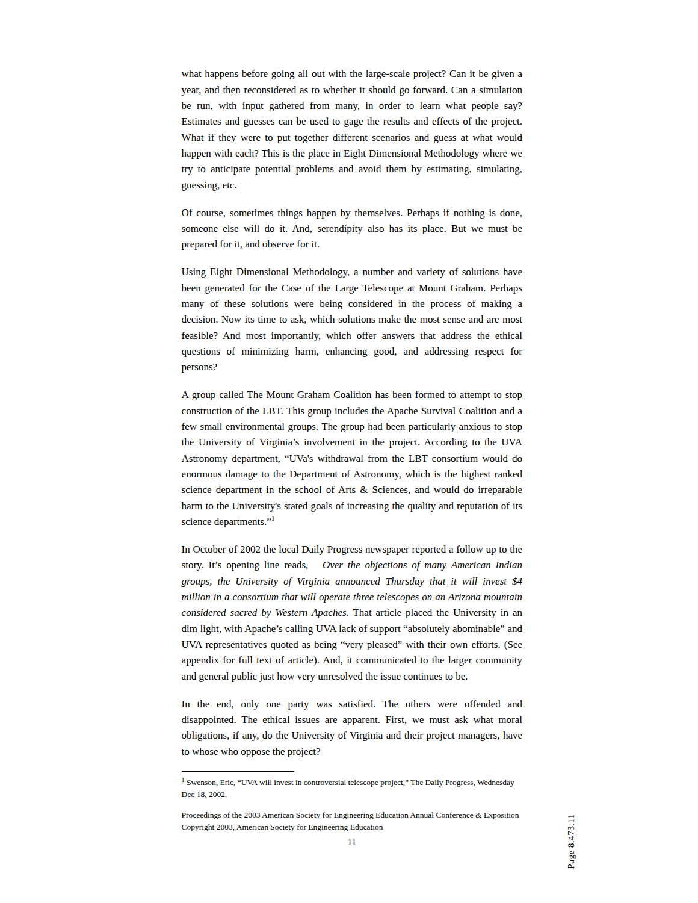what happens before going all out with the large-scale project? Can it be given a year, and then reconsidered as to whether it should go forward. Can a simulation be run, with input gathered from many, in order to learn what people say? Estimates and guesses can be used to gage the results and effects of the project. What if they were to put together different scenarios and guess at what would happen with each? This is the place in Eight Dimensional Methodology where we try to anticipate potential problems and avoid them by estimating, simulating, guessing, etc.
Of course, sometimes things happen by themselves. Perhaps if nothing is done, someone else will do it. And, serendipity also has its place. But we must be prepared for it, and observe for it.
Using Eight Dimensional Methodology, a number and variety of solutions have been generated for the Case of the Large Telescope at Mount Graham. Perhaps many of these solutions were being considered in the process of making a decision. Now its time to ask, which solutions make the most sense and are most feasible? And most importantly, which offer answers that address the ethical questions of minimizing harm, enhancing good, and addressing respect for persons?
A group called The Mount Graham Coalition has been formed to attempt to stop construction of the LBT. This group includes the Apache Survival Coalition and a few small environmental groups. The group had been particularly anxious to stop the University of Virginia’s involvement in the project. According to the UVA Astronomy department, “UVa's withdrawal from the LBT consortium would do enormous damage to the Department of Astronomy, which is the highest ranked science department in the school of Arts & Sciences, and would do irreparable harm to the University's stated goals of increasing the quality and reputation of its science departments.”1
In October of 2002 the local Daily Progress newspaper reported a follow up to the story. It’s opening line reads, Over the objections of many American Indian groups, the University of Virginia announced Thursday that it will invest $4 million in a consortium that will operate three telescopes on an Arizona mountain considered sacred by Western Apaches. That article placed the University in an dim light, with Apache’s calling UVA lack of support “absolutely abominable” and UVA representatives quoted as being “very pleased” with their own efforts. (See appendix for full text of article). And, it communicated to the larger community and general public just how very unresolved the issue continues to be.
In the end, only one party was satisfied. The others were offended and disappointed. The ethical issues are apparent. First, we must ask what moral obligations, if any, do the University of Virginia and their project managers, have to whose who oppose the project?
1 Swenson, Eric, “UVA will invest in controversial telescope project,” The Daily Progress, Wednesday Dec 18, 2002.
Proceedings of the 2003 American Society for Engineering Education Annual Conference & Exposition
Copyright 2003, American Society for Engineering Education
11
Page 8.473.11